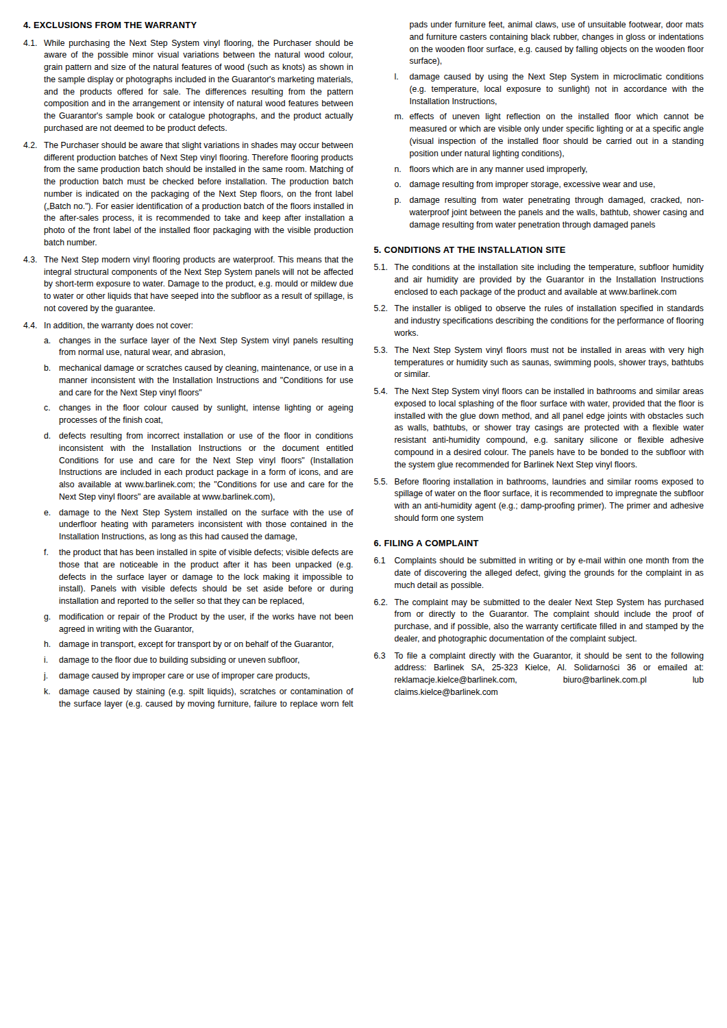4. EXCLUSIONS FROM THE WARRANTY
4.1. While purchasing the Next Step System vinyl flooring, the Purchaser should be aware of the possible minor visual variations between the natural wood colour, grain pattern and size of the natural features of wood (such as knots) as shown in the sample display or photographs included in the Guarantor's marketing materials, and the products offered for sale. The differences resulting from the pattern composition and in the arrangement or intensity of natural wood features between the Guarantor's sample book or catalogue photographs, and the product actually purchased are not deemed to be product defects.
4.2. The Purchaser should be aware that slight variations in shades may occur between different production batches of Next Step vinyl flooring. Therefore flooring products from the same production batch should be installed in the same room. Matching of the production batch must be checked before installation. The production batch number is indicated on the packaging of the Next Step floors, on the front label („Batch no."). For easier identification of a production batch of the floors installed in the after-sales process, it is recommended to take and keep after installation a photo of the front label of the installed floor packaging with the visible production batch number.
4.3. The Next Step modern vinyl flooring products are waterproof. This means that the integral structural components of the Next Step System panels will not be affected by short-term exposure to water. Damage to the product, e.g. mould or mildew due to water or other liquids that have seeped into the subfloor as a result of spillage, is not covered by the guarantee.
4.4. In addition, the warranty does not cover:
a. changes in the surface layer of the Next Step System vinyl panels resulting from normal use, natural wear, and abrasion,
b. mechanical damage or scratches caused by cleaning, maintenance, or use in a manner inconsistent with the Installation Instructions and "Conditions for use and care for the Next Step vinyl floors"
c. changes in the floor colour caused by sunlight, intense lighting or ageing processes of the finish coat,
d. defects resulting from incorrect installation or use of the floor in conditions inconsistent with the Installation Instructions or the document entitled Conditions for use and care for the Next Step vinyl floors" (Installation Instructions are included in each product package in a form of icons, and are also available at www.barlinek.com; the "Conditions for use and care for the Next Step vinyl floors" are available at www.barlinek.com),
e. damage to the Next Step System installed on the surface with the use of underfloor heating with parameters inconsistent with those contained in the Installation Instructions, as long as this had caused the damage,
f. the product that has been installed in spite of visible defects; visible defects are those that are noticeable in the product after it has been unpacked (e.g. defects in the surface layer or damage to the lock making it impossible to install). Panels with visible defects should be set aside before or during installation and reported to the seller so that they can be replaced,
g. modification or repair of the Product by the user, if the works have not been agreed in writing with the Guarantor,
h. damage in transport, except for transport by or on behalf of the Guarantor,
i. damage to the floor due to building subsiding or uneven subfloor,
j. damage caused by improper care or use of improper care products,
k. damage caused by staining (e.g. spilt liquids), scratches or contamination of the surface layer (e.g. caused by moving furniture, failure to replace worn felt pads under furniture feet, animal claws, use of unsuitable footwear, door mats and furniture casters containing black rubber, changes in gloss or indentations on the wooden floor surface, e.g. caused by falling objects on the wooden floor surface),
l. damage caused by using the Next Step System in microclimatic conditions (e.g. temperature, local exposure to sunlight) not in accordance with the Installation Instructions,
m. effects of uneven light reflection on the installed floor which cannot be measured or which are visible only under specific lighting or at a specific angle (visual inspection of the installed floor should be carried out in a standing position under natural lighting conditions),
n. floors which are in any manner used improperly,
o. damage resulting from improper storage, excessive wear and use,
p. damage resulting from water penetrating through damaged, cracked, non-waterproof joint between the panels and the walls, bathtub, shower casing and damage resulting from water penetration through damaged panels
5. CONDITIONS AT THE INSTALLATION SITE
5.1. The conditions at the installation site including the temperature, subfloor humidity and air humidity are provided by the Guarantor in the Installation Instructions enclosed to each package of the product and available at www.barlinek.com
5.2. The installer is obliged to observe the rules of installation specified in standards and industry specifications describing the conditions for the performance of flooring works.
5.3. The Next Step System vinyl floors must not be installed in areas with very high temperatures or humidity such as saunas, swimming pools, shower trays, bathtubs or similar.
5.4. The Next Step System vinyl floors can be installed in bathrooms and similar areas exposed to local splashing of the floor surface with water, provided that the floor is installed with the glue down method, and all panel edge joints with obstacles such as walls, bathtubs, or shower tray casings are protected with a flexible water resistant anti-humidity compound, e.g. sanitary silicone or flexible adhesive compound in a desired colour. The panels have to be bonded to the subfloor with the system glue recommended for Barlinek Next Step vinyl floors.
5.5. Before flooring installation in bathrooms, laundries and similar rooms exposed to spillage of water on the floor surface, it is recommended to impregnate the subfloor with an anti-humidity agent (e.g.; damp-proofing primer). The primer and adhesive should form one system
6. FILING A COMPLAINT
6.1 Complaints should be submitted in writing or by e-mail within one month from the date of discovering the alleged defect, giving the grounds for the complaint in as much detail as possible.
6.2. The complaint may be submitted to the dealer Next Step System has purchased from or directly to the Guarantor. The complaint should include the proof of purchase, and if possible, also the warranty certificate filled in and stamped by the dealer, and photographic documentation of the complaint subject.
6.3 To file a complaint directly with the Guarantor, it should be sent to the following address: Barlinek SA, 25-323 Kielce, Al. Solidarności 36 or emailed at: reklamacje.kielce@barlinek.com, biuro@barlinek.com.pl lub claims.kielce@barlinek.com